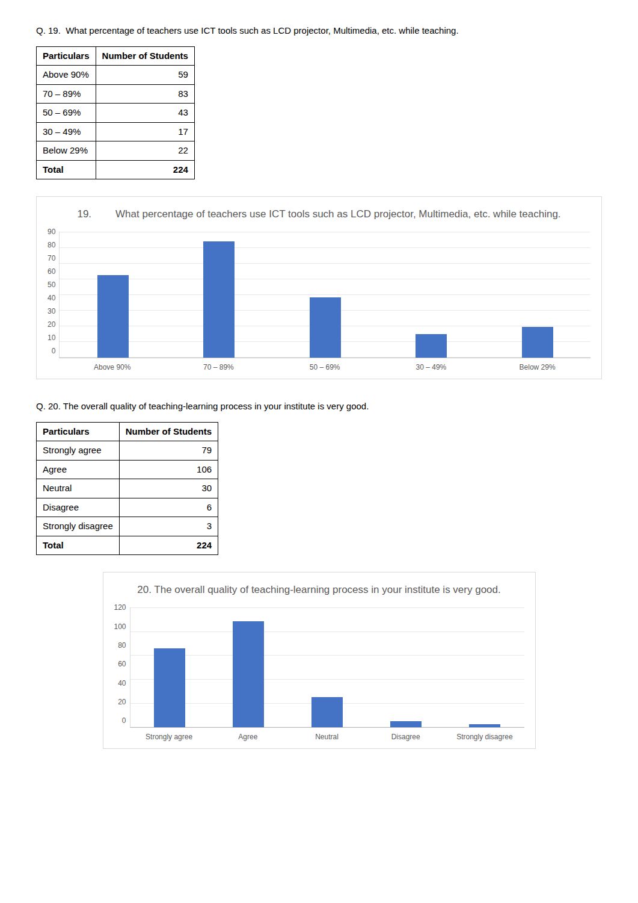Q. 19. What percentage of teachers use ICT tools such as LCD projector, Multimedia, etc. while teaching.
| Particulars | Number of Students |
| --- | --- |
| Above 90% | 59 |
| 70 – 89% | 83 |
| 50 – 69% | 43 |
| 30 – 49% | 17 |
| Below 29% | 22 |
| Total | 224 |
19. What percentage of teachers use ICT tools such as LCD projector, Multimedia, etc. while teaching.
90 80 70 60 50 40 30 20 10 0
Above 90% 70 – 89% 50 – 69% 30 – 49% Below 29%
Q. 20. The overall quality of teaching-learning process in your institute is very good.
| Particulars | Number of Students |
| --- | --- |
| Strongly agree | 79 |
| Agree | 106 |
| Neutral | 30 |
| Disagree | 6 |
| Strongly disagree | 3 |
| Total | 224 |
20. The overall quality of teaching-learning process in your institute is very good.
120 100 80 60 40 20 0
Strongly agree Agree Neutral Disagree Strongly disagree